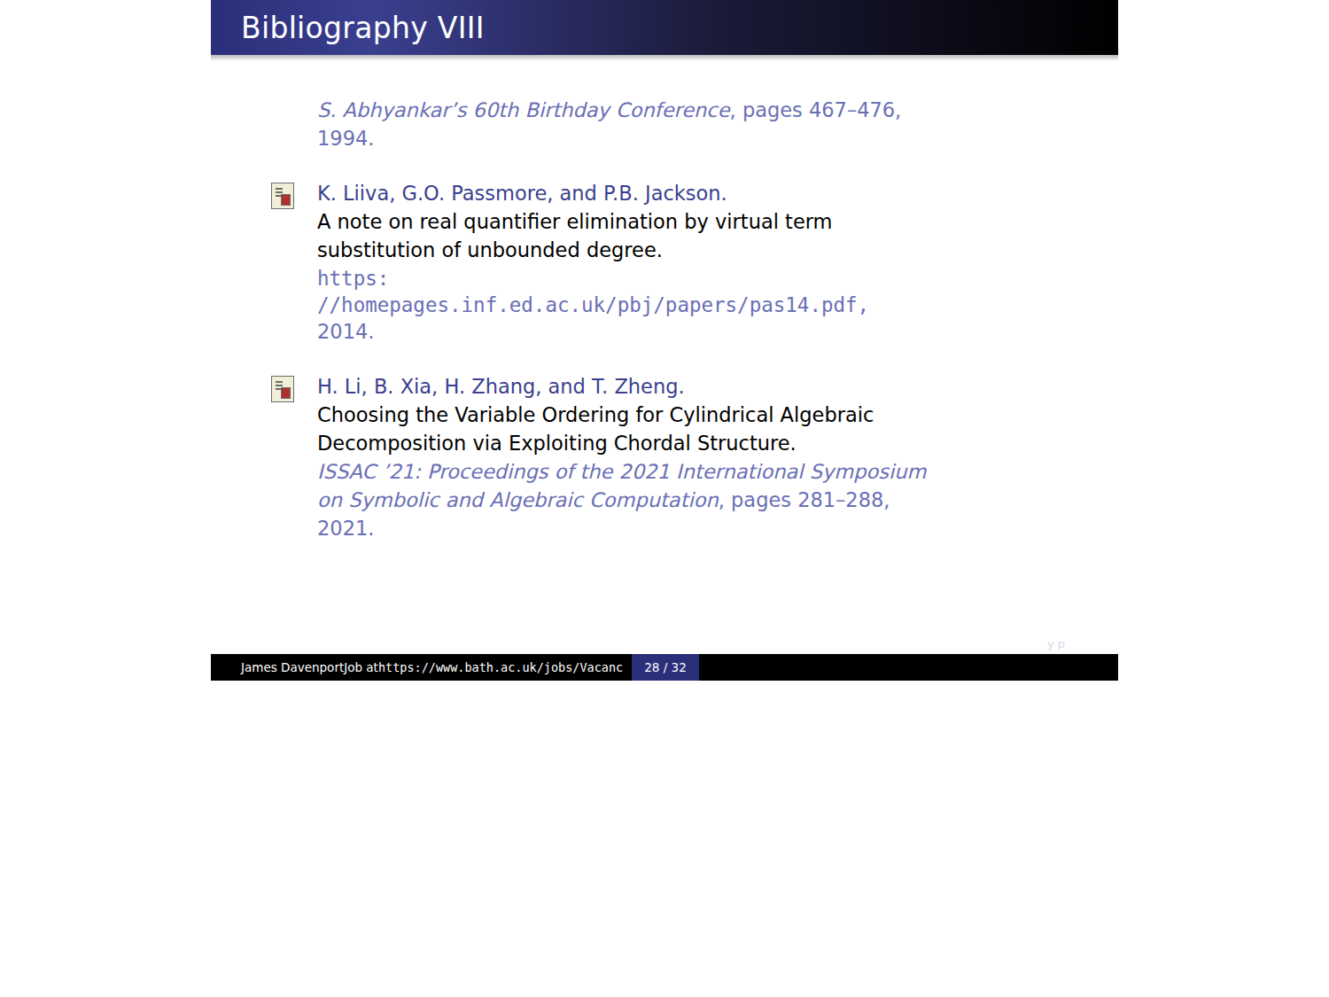Bibliography VIII
S. Abhyankar’s 60th Birthday Conference, pages 467–476, 1994.
K. Liiva, G.O. Passmore, and P.B. Jackson. A note on real quantifier elimination by virtual term substitution of unbounded degree. https: //homepages.inf.ed.ac.uk/pbj/papers/pas14.pdf, 2014.
H. Li, B. Xia, H. Zhang, and T. Zheng. Choosing the Variable Ordering for Cylindrical Algebraic Decomposition via Exploiting Chordal Structure. ISSAC ’21: Proceedings of the 2021 International Symposium on Symbolic and Algebraic Computation, pages 281–288, 2021.
y p
James DavenportJob at https://www.bath.ac.uk/jobs/Vacanc
28 / 32